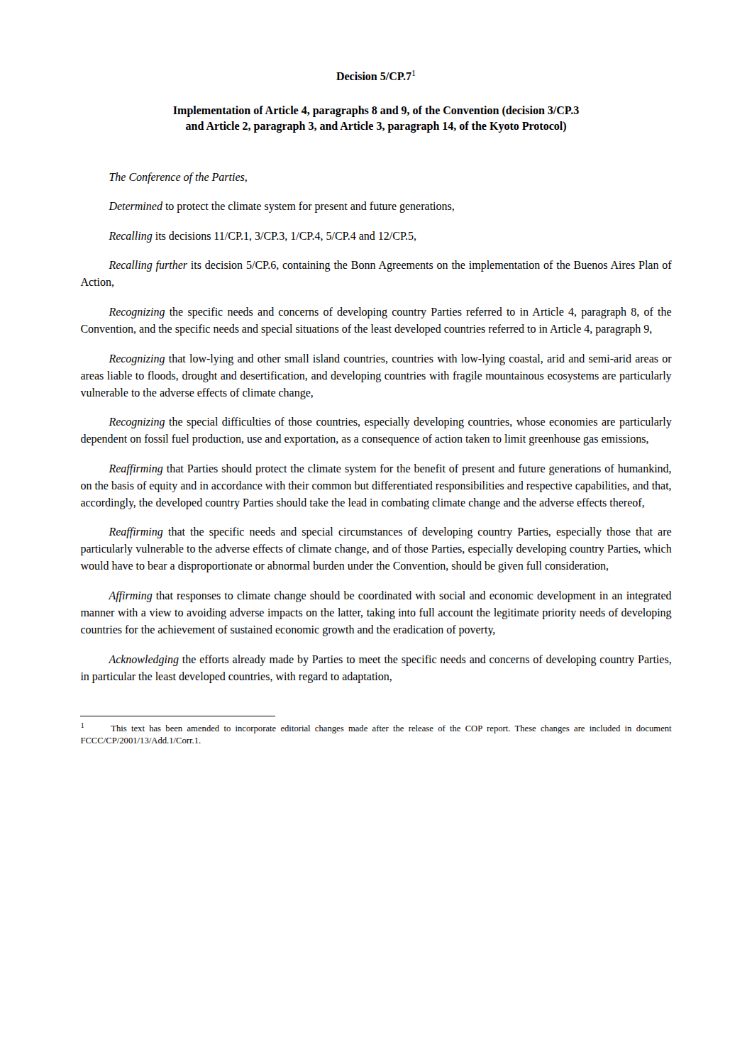Decision 5/CP.71
Implementation of Article 4, paragraphs 8 and 9, of the Convention (decision 3/CP.3
and Article 2, paragraph 3, and Article 3, paragraph 14, of the Kyoto Protocol)
The Conference of the Parties,
Determined to protect the climate system for present and future generations,
Recalling its decisions 11/CP.1, 3/CP.3, 1/CP.4, 5/CP.4 and 12/CP.5,
Recalling further its decision 5/CP.6, containing the Bonn Agreements on the implementation of the Buenos Aires Plan of Action,
Recognizing the specific needs and concerns of developing country Parties referred to in Article 4, paragraph 8, of the Convention, and the specific needs and special situations of the least developed countries referred to in Article 4, paragraph 9,
Recognizing that low-lying and other small island countries, countries with low-lying coastal, arid and semi-arid areas or areas liable to floods, drought and desertification, and developing countries with fragile mountainous ecosystems are particularly vulnerable to the adverse effects of climate change,
Recognizing the special difficulties of those countries, especially developing countries, whose economies are particularly dependent on fossil fuel production, use and exportation, as a consequence of action taken to limit greenhouse gas emissions,
Reaffirming that Parties should protect the climate system for the benefit of present and future generations of humankind, on the basis of equity and in accordance with their common but differentiated responsibilities and respective capabilities, and that, accordingly, the developed country Parties should take the lead in combating climate change and the adverse effects thereof,
Reaffirming that the specific needs and special circumstances of developing country Parties, especially those that are particularly vulnerable to the adverse effects of climate change, and of those Parties, especially developing country Parties, which would have to bear a disproportionate or abnormal burden under the Convention, should be given full consideration,
Affirming that responses to climate change should be coordinated with social and economic development in an integrated manner with a view to avoiding adverse impacts on the latter, taking into full account the legitimate priority needs of developing countries for the achievement of sustained economic growth and the eradication of poverty,
Acknowledging the efforts already made by Parties to meet the specific needs and concerns of developing country Parties, in particular the least developed countries, with regard to adaptation,
1 This text has been amended to incorporate editorial changes made after the release of the COP report. These changes are included in document FCCC/CP/2001/13/Add.1/Corr.1.